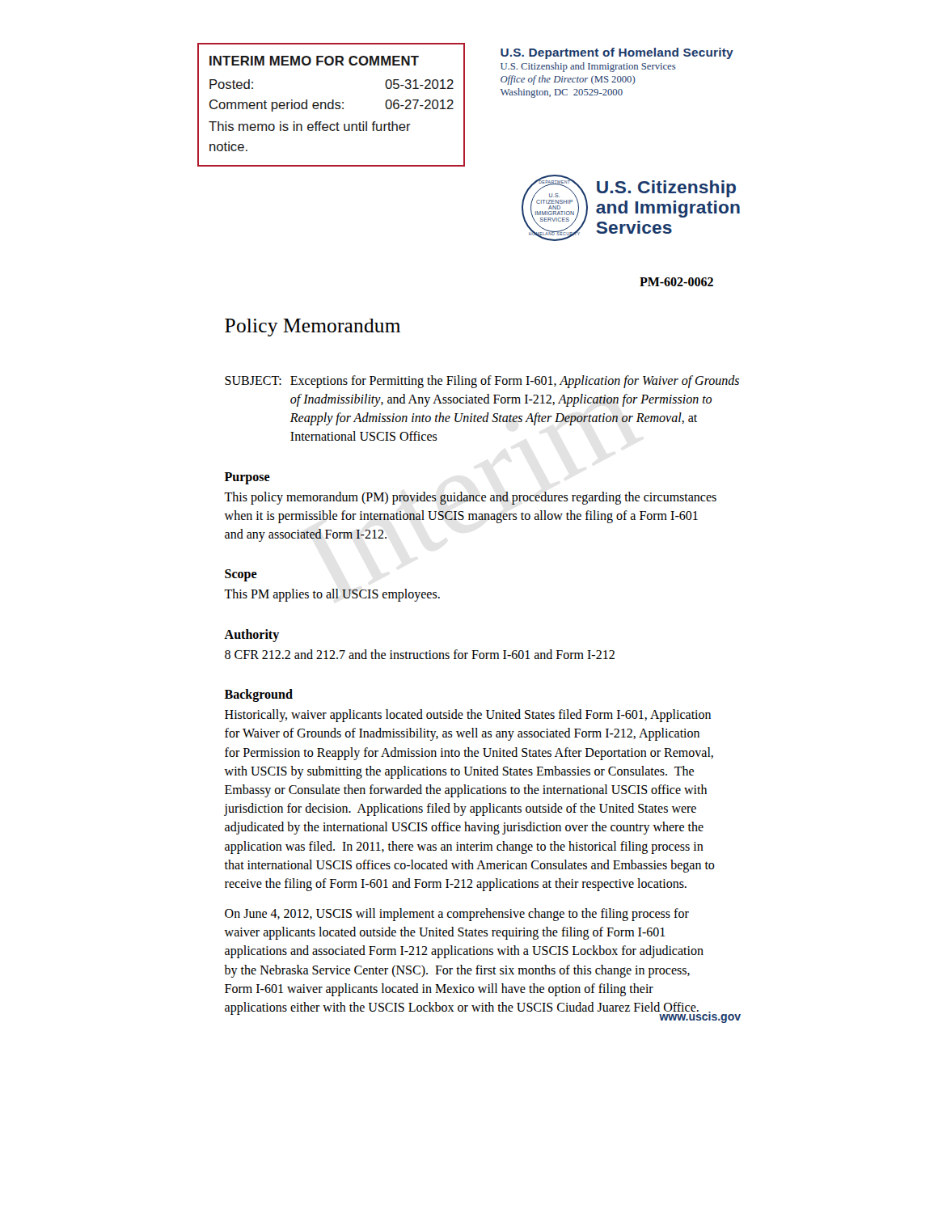Interim
INTERIM MEMO FOR COMMENT
Posted: 05-31-2012
Comment period ends: 06-27-2012
This memo is in effect until further notice.
U.S. Department of Homeland Security
U.S. Citizenship and Immigration Services
Office of the Director (MS 2000)
Washington, DC 20529-2000
DEPARTMENT
U.S.
CITIZENSHIP
AND
IMMIGRATION
SERVICES
HOMELAND SECURITY
U.S. Citizenship
and Immigration
Services
PM-602-0062
Policy Memorandum
SUBJECT:
Exceptions for Permitting the Filing of Form I-601, Application for Waiver of Grounds of Inadmissibility, and Any Associated Form I-212, Application for Permission to Reapply for Admission into the United States After Deportation or Removal, at International USCIS Offices
Purpose
This policy memorandum (PM) provides guidance and procedures regarding the circumstances when it is permissible for international USCIS managers to allow the filing of a Form I-601 and any associated Form I-212.
Scope
This PM applies to all USCIS employees.
Authority
8 CFR 212.2 and 212.7 and the instructions for Form I-601 and Form I-212
Background
Historically, waiver applicants located outside the United States filed Form I-601, Application for Waiver of Grounds of Inadmissibility, as well as any associated Form I-212, Application for Permission to Reapply for Admission into the United States After Deportation or Removal, with USCIS by submitting the applications to United States Embassies or Consulates. The Embassy or Consulate then forwarded the applications to the international USCIS office with jurisdiction for decision. Applications filed by applicants outside of the United States were adjudicated by the international USCIS office having jurisdiction over the country where the application was filed. In 2011, there was an interim change to the historical filing process in that international USCIS offices co-located with American Consulates and Embassies began to receive the filing of Form I-601 and Form I-212 applications at their respective locations.
On June 4, 2012, USCIS will implement a comprehensive change to the filing process for waiver applicants located outside the United States requiring the filing of Form I-601 applications and associated Form I-212 applications with a USCIS Lockbox for adjudication by the Nebraska Service Center (NSC). For the first six months of this change in process, Form I-601 waiver applicants located in Mexico will have the option of filing their applications either with the USCIS Lockbox or with the USCIS Ciudad Juarez Field Office.
www.uscis.gov